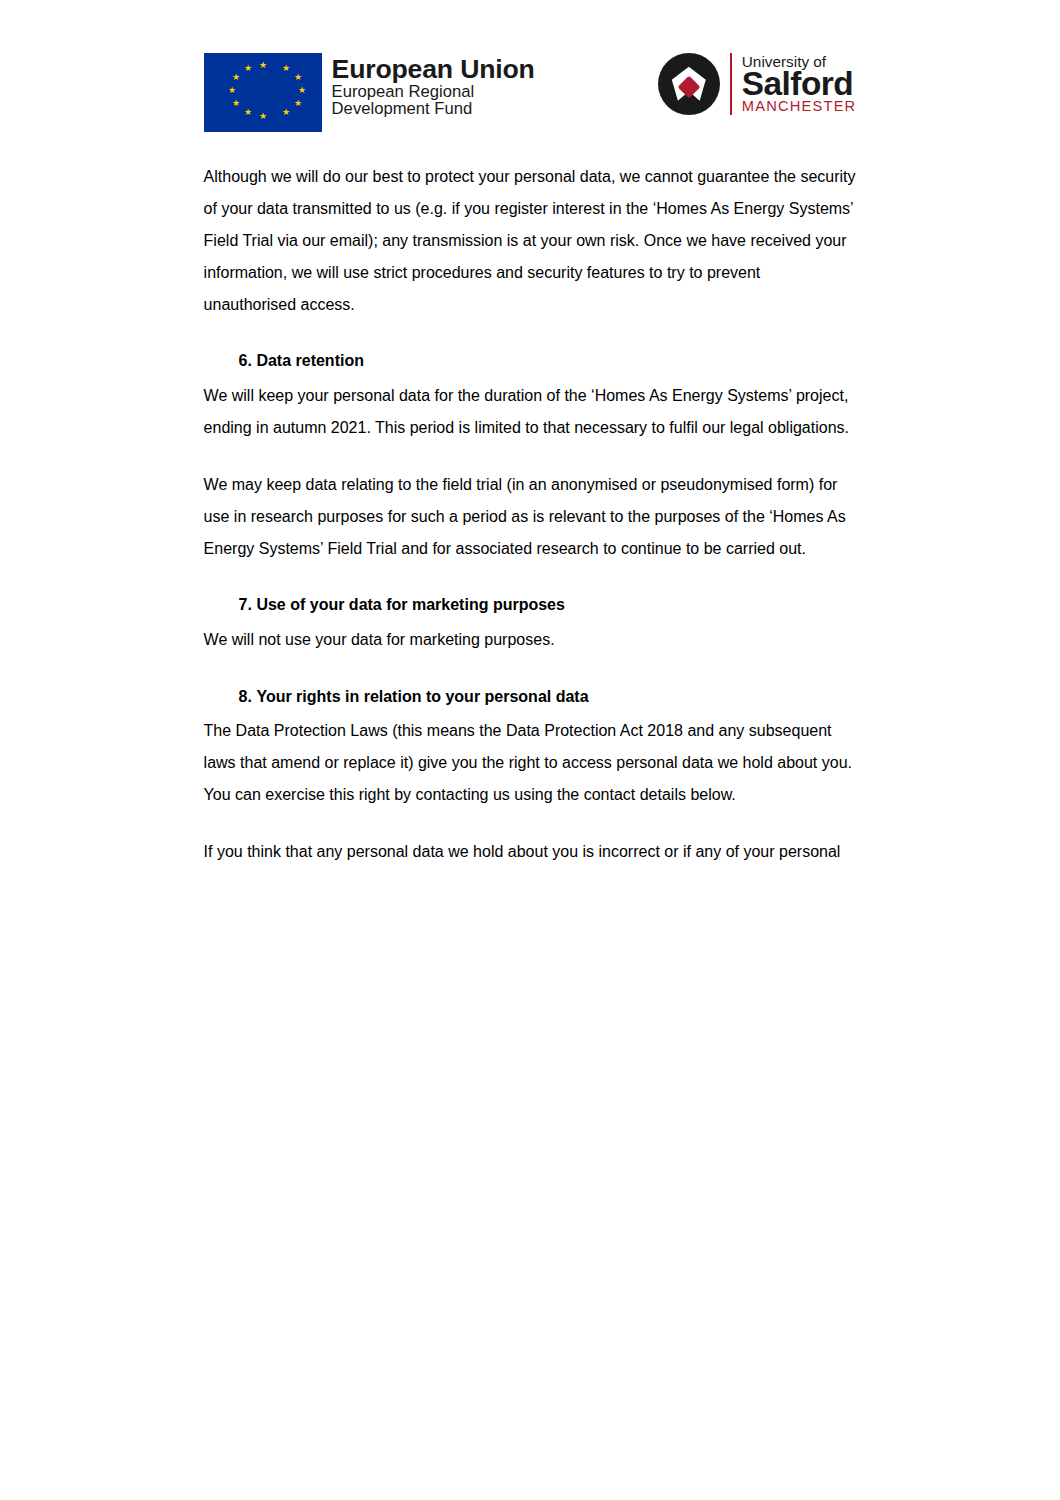★ ★ ★ ★ ★ ★ ★ ★ ★ ★ ★ ★
European Union
European Regional
Development Fund
University of Salford MANCHESTER
Although we will do our best to protect your personal data, we cannot guarantee the security of your data transmitted to us (e.g. if you register interest in the ‘Homes As Energy Systems’ Field Trial via our email); any transmission is at your own risk. Once we have received your information, we will use strict procedures and security features to try to prevent unauthorised access.
Data retention
We will keep your personal data for the duration of the ‘Homes As Energy Systems’ project, ending in autumn 2021. This period is limited to that necessary to fulfil our legal obligations.
We may keep data relating to the field trial (in an anonymised or pseudonymised form) for use in research purposes for such a period as is relevant to the purposes of the ‘Homes As Energy Systems’ Field Trial and for associated research to continue to be carried out.
Use of your data for marketing purposes
We will not use your data for marketing purposes.
Your rights in relation to your personal data
The Data Protection Laws (this means the Data Protection Act 2018 and any subsequent laws that amend or replace it) give you the right to access personal data we hold about you. You can exercise this right by contacting us using the contact details below.
If you think that any personal data we hold about you is incorrect or if any of your personal